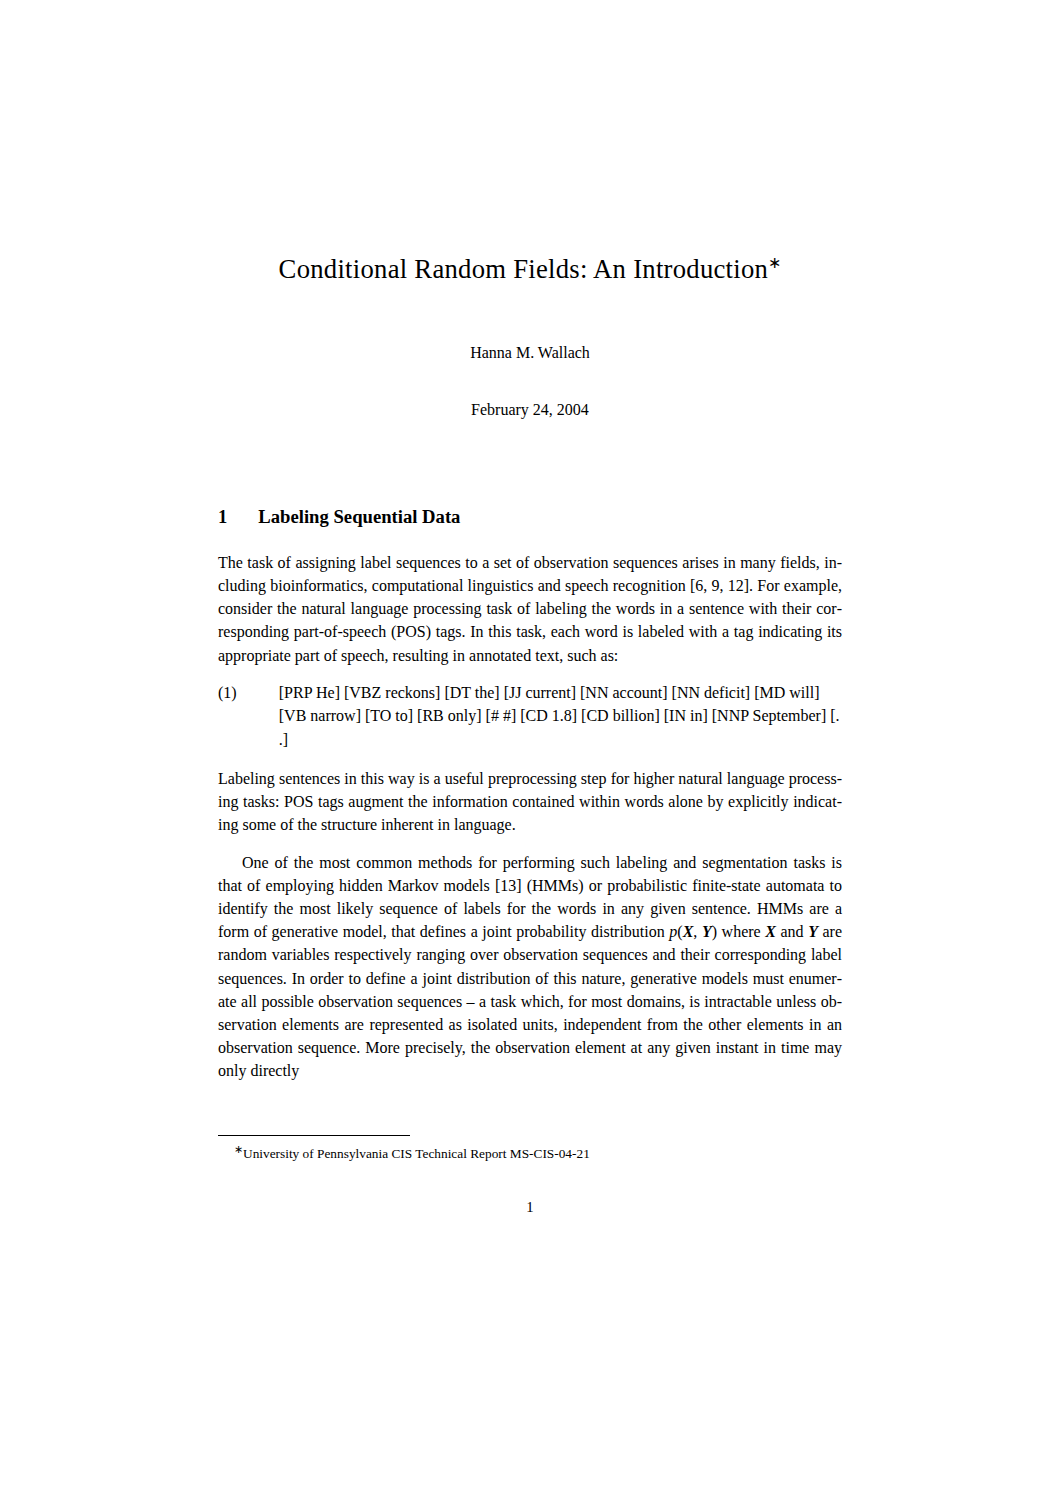Conditional Random Fields: An Introduction∗
Hanna M. Wallach
February 24, 2004
1 Labeling Sequential Data
The task of assigning label sequences to a set of observation sequences arises in many fields, including bioinformatics, computational linguistics and speech recognition [6, 9, 12]. For example, consider the natural language processing task of labeling the words in a sentence with their corresponding part-of-speech (POS) tags. In this task, each word is labeled with a tag indicating its appropriate part of speech, resulting in annotated text, such as:
(1)
[PRP He] [VBZ reckons] [DT the] [JJ current] [NN account] [NN deficit] [MD will] [VB narrow] [TO to] [RB only] [# #] [CD 1.8] [CD billion] [IN in] [NNP September] [. .]
Labeling sentences in this way is a useful preprocessing step for higher natural language processing tasks: POS tags augment the information contained within words alone by explicitly indicating some of the structure inherent in language.
One of the most common methods for performing such labeling and segmentation tasks is that of employing hidden Markov models [13] (HMMs) or probabilistic finite-state automata to identify the most likely sequence of labels for the words in any given sentence. HMMs are a form of generative model, that defines a joint probability distribution p(X, Y) where X and Y are random variables respectively ranging over observation sequences and their corresponding label sequences. In order to define a joint distribution of this nature, generative models must enumerate all possible observation sequences – a task which, for most domains, is intractable unless observation elements are represented as isolated units, independent from the other elements in an observation sequence. More precisely, the observation element at any given instant in time may only directly
∗University of Pennsylvania CIS Technical Report MS-CIS-04-21
1